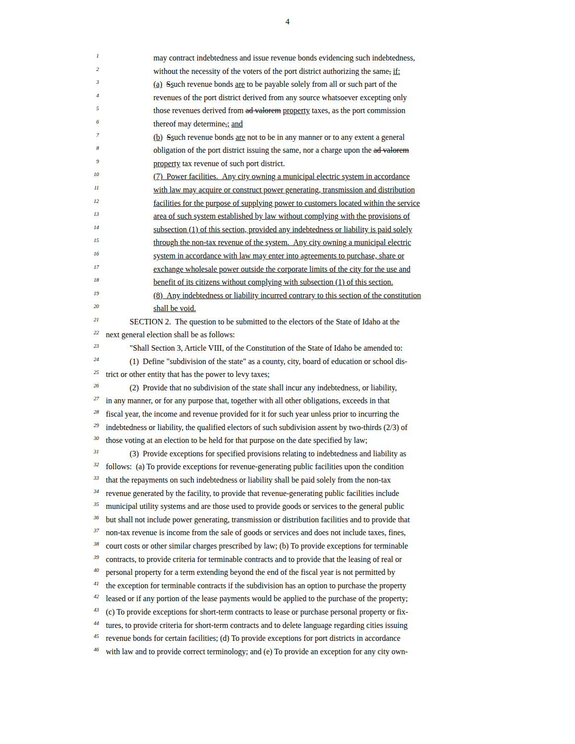4
| 1 | may contract indebtedness and issue revenue bonds evidencing such indebtedness, |
| 2 | without the necessity of the voters of the port district authorizing the same , if: |
| 3 | (a) S s uch revenue bonds are to be payable solely from all or such part of the |
| 4 | revenues of the port district derived from any source whatsoever excepting only |
| 5 | those revenues derived from ad valorem property taxes, as the port commission |
| 6 | thereof may determine , ; and |
| 7 | (b) S s uch revenue bonds are not to be in any manner or to any extent a general |
| 8 | obligation of the port district issuing the same, nor a charge upon the ad valorem |
| 9 | property tax revenue of such port district. |
| 10 | (7) Power facilities. Any city owning a municipal electric system in accordance |
| 11 | with law may acquire or construct power generating, transmission and distribution |
| 12 | facilities for the purpose of supplying power to customers located within the service |
| 13 | area of such system established by law without complying with the provisions of |
| 14 | subsection (1) of this section, provided any indebtedness or liability is paid solely |
| 15 | through the non-tax revenue of the system. Any city owning a municipal electric |
| 16 | system in accordance with law may enter into agreements to purchase, share or |
| 17 | exchange wholesale power outside the corporate limits of the city for the use and |
| 18 | benefit of its citizens without complying with subsection (1) of this section. |
| 19 | (8) Any indebtedness or liability incurred contrary to this section of the constitution |
| 20 | shall be void. |
| 21 | SECTION 2. The question to be submitted to the electors of the State of Idaho at the |
| 22 | next general election shall be as follows: |
| 23 | "Shall Section 3, Article VIII, of the Constitution of the State of Idaho be amended to: |
| 24 | (1) Define "subdivision of the state" as a county, city, board of education or school dis- |
| 25 | trict or other entity that has the power to levy taxes; |
| 26 | (2) Provide that no subdivision of the state shall incur any indebtedness, or liability, |
| 27 | in any manner, or for any purpose that, together with all other obligations, exceeds in that |
| 28 | fiscal year, the income and revenue provided for it for such year unless prior to incurring the |
| 29 | indebtedness or liability, the qualified electors of such subdivision assent by two-thirds (2/3) of |
| 30 | those voting at an election to be held for that purpose on the date specified by law; |
| 31 | (3) Provide exceptions for specified provisions relating to indebtedness and liability as |
| 32 | follows: (a) To provide exceptions for revenue-generating public facilities upon the condition |
| 33 | that the repayments on such indebtedness or liability shall be paid solely from the non-tax |
| 34 | revenue generated by the facility, to provide that revenue-generating public facilities include |
| 35 | municipal utility systems and are those used to provide goods or services to the general public |
| 36 | but shall not include power generating, transmission or distribution facilities and to provide that |
| 37 | non-tax revenue is income from the sale of goods or services and does not include taxes, fines, |
| 38 | court costs or other similar charges prescribed by law; (b) To provide exceptions for terminable |
| 39 | contracts, to provide criteria for terminable contracts and to provide that the leasing of real or |
| 40 | personal property for a term extending beyond the end of the fiscal year is not permitted by |
| 41 | the exception for terminable contracts if the subdivision has an option to purchase the property |
| 42 | leased or if any portion of the lease payments would be applied to the purchase of the property; |
| 43 | (c) To provide exceptions for short-term contracts to lease or purchase personal property or fix- |
| 44 | tures, to provide criteria for short-term contracts and to delete language regarding cities issuing |
| 45 | revenue bonds for certain facilities; (d) To provide exceptions for port districts in accordance |
| 46 | with law and to provide correct terminology; and (e) To provide an exception for any city own- |